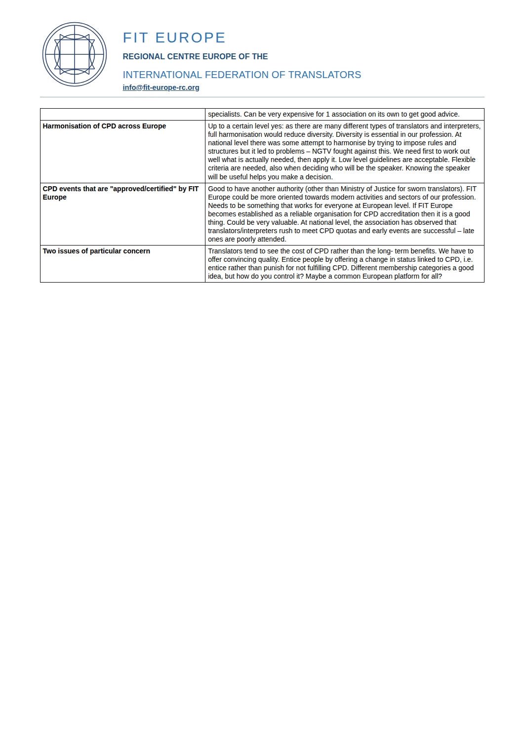FIT EUROPE
REGIONAL CENTRE EUROPE OF THE
INTERNATIONAL FEDERATION OF TRANSLATORS
info@fit-europe-rc.org
| | specialists. Can be very expensive for 1 association on its own to get good advice. |
| Harmonisation of CPD across Europe | Up to a certain level yes: as there are many different types of translators and interpreters, full harmonisation would reduce diversity. Diversity is essential in our profession. At national level there was some attempt to harmonise by trying to impose rules and structures but it led to problems – NGTV fought against this. We need first to work out well what is actually needed, then apply it. Low level guidelines are acceptable. Flexible criteria are needed, also when deciding who will be the speaker. Knowing the speaker will be useful helps you make a decision. |
| CPD events that are "approved/certified" by FIT Europe | Good to have another authority (other than Ministry of Justice for sworn translators). FIT Europe could be more oriented towards modern activities and sectors of our profession. Needs to be something that works for everyone at European level. If FIT Europe becomes established as a reliable organisation for CPD accreditation then it is a good thing. Could be very valuable. At national level, the association has observed that translators/interpreters rush to meet CPD quotas and early events are successful – late ones are poorly attended. |
| Two issues of particular concern | Translators tend to see the cost of CPD rather than the long- term benefits. We have to offer convincing quality. Entice people by offering a change in status linked to CPD, i.e. entice rather than punish for not fulfilling CPD. Different membership categories a good idea, but how do you control it? Maybe a common European platform for all? |